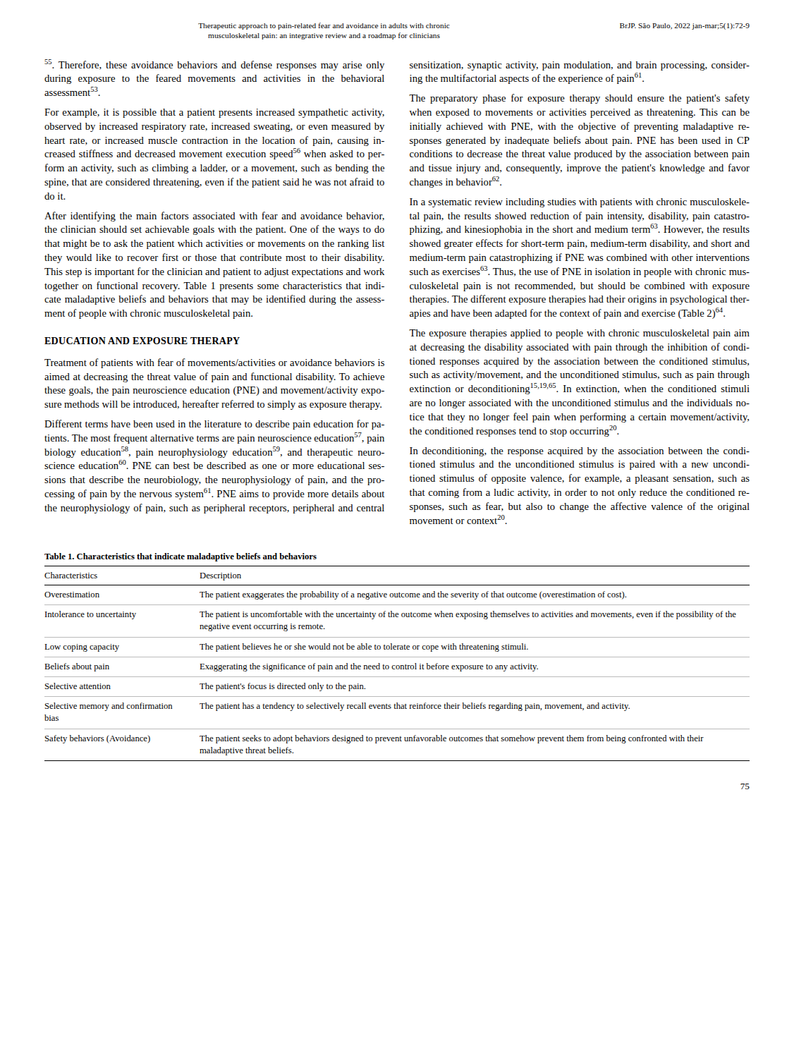Therapeutic approach to pain-related fear and avoidance in adults with chronic
musculoskeletal pain: an integrative review and a roadmap for clinicians
BrJP. São Paulo, 2022 jan-mar;5(1):72-9
55. Therefore, these avoidance behaviors and defense responses may arise only during exposure to the feared movements and activities in the behavioral assessment53.
For example, it is possible that a patient presents increased sympathetic activity, observed by increased respiratory rate, increased sweating, or even measured by heart rate, or increased muscle contraction in the location of pain, causing increased stiffness and decreased movement execution speed56 when asked to perform an activity, such as climbing a ladder, or a movement, such as bending the spine, that are considered threatening, even if the patient said he was not afraid to do it.
After identifying the main factors associated with fear and avoidance behavior, the clinician should set achievable goals with the patient. One of the ways to do that might be to ask the patient which activities or movements on the ranking list they would like to recover first or those that contribute most to their disability. This step is important for the clinician and patient to adjust expectations and work together on functional recovery. Table 1 presents some characteristics that indicate maladaptive beliefs and behaviors that may be identified during the assessment of people with chronic musculoskeletal pain.
Education and exposure therapy
Treatment of patients with fear of movements/activities or avoidance behaviors is aimed at decreasing the threat value of pain and functional disability. To achieve these goals, the pain neuroscience education (PNE) and movement/activity exposure methods will be introduced, hereafter referred to simply as exposure therapy.
Different terms have been used in the literature to describe pain education for patients. The most frequent alternative terms are pain neuroscience education57, pain biology education58, pain neurophysiology education59, and therapeutic neuroscience education60. PNE can best be described as one or more educational sessions that describe the neurobiology, the neurophysiology of pain, and the processing of pain by the nervous system61. PNE aims to provide more details about the neurophysiology of pain, such as peripheral receptors, peripheral and central sensitization, synaptic activity, pain modulation, and brain processing, considering the multifactorial aspects of the experience of pain61.
The preparatory phase for exposure therapy should ensure the patient's safety when exposed to movements or activities perceived as threatening. This can be initially achieved with PNE, with the objective of preventing maladaptive responses generated by inadequate beliefs about pain. PNE has been used in CP conditions to decrease the threat value produced by the association between pain and tissue injury and, consequently, improve the patient's knowledge and favor changes in behavior62.
In a systematic review including studies with patients with chronic musculoskeletal pain, the results showed reduction of pain intensity, disability, pain catastrophizing, and kinesiophobia in the short and medium term63. However, the results showed greater effects for short-term pain, medium-term disability, and short and medium-term pain catastrophizing if PNE was combined with other interventions such as exercises63. Thus, the use of PNE in isolation in people with chronic musculoskeletal pain is not recommended, but should be combined with exposure therapies. The different exposure therapies had their origins in psychological therapies and have been adapted for the context of pain and exercise (Table 2)64.
The exposure therapies applied to people with chronic musculoskeletal pain aim at decreasing the disability associated with pain through the inhibition of conditioned responses acquired by the association between the conditioned stimulus, such as activity/movement, and the unconditioned stimulus, such as pain through extinction or deconditioning15,19,65. In extinction, when the conditioned stimuli are no longer associated with the unconditioned stimulus and the individuals notice that they no longer feel pain when performing a certain movement/activity, the conditioned responses tend to stop occurring20.
In deconditioning, the response acquired by the association between the conditioned stimulus and the unconditioned stimulus is paired with a new unconditioned stimulus of opposite valence, for example, a pleasant sensation, such as that coming from a ludic activity, in order to not only reduce the conditioned responses, such as fear, but also to change the affective valence of the original movement or context20.
Table 1. Characteristics that indicate maladaptive beliefs and behaviors
| Characteristics | Description |
| --- | --- |
| Overestimation | The patient exaggerates the probability of a negative outcome and the severity of that outcome (overestimation of cost). |
| Intolerance to uncertainty | The patient is uncomfortable with the uncertainty of the outcome when exposing themselves to activities and movements, even if the possibility of the negative event occurring is remote. |
| Low coping capacity | The patient believes he or she would not be able to tolerate or cope with threatening stimuli. |
| Beliefs about pain | Exaggerating the significance of pain and the need to control it before exposure to any activity. |
| Selective attention | The patient's focus is directed only to the pain. |
| Selective memory and confirmation bias | The patient has a tendency to selectively recall events that reinforce their beliefs regarding pain, movement, and activity. |
| Safety behaviors (Avoidance) | The patient seeks to adopt behaviors designed to prevent unfavorable outcomes that somehow prevent them from being confronted with their maladaptive threat beliefs. |
75